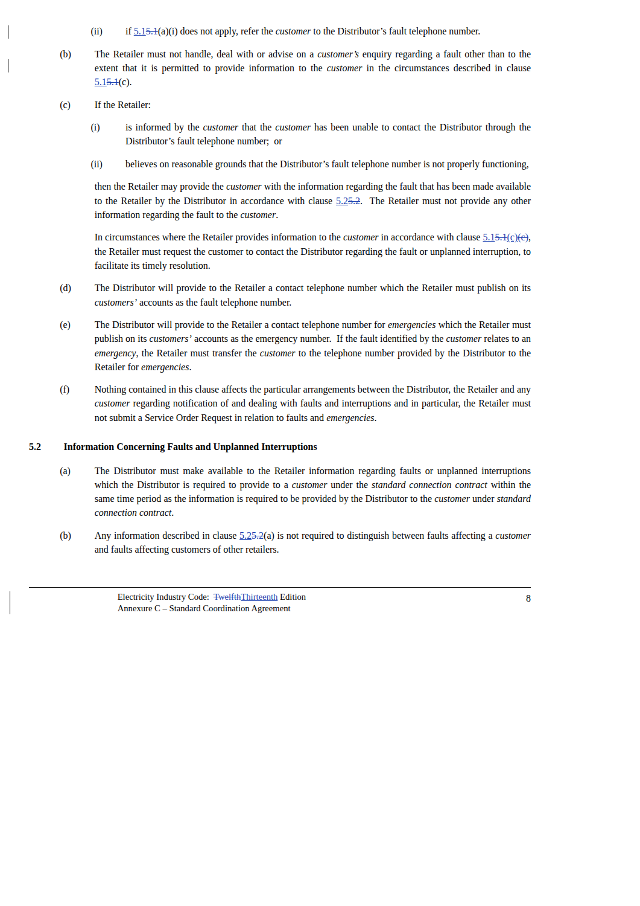(ii)
if 5.15.1(a)(i) does not apply, refer the customer to the Distributor’s fault telephone number.
(b)
The Retailer must not handle, deal with or advise on a customer’s enquiry regarding a fault other than to the extent that it is permitted to provide information to the customer in the circumstances described in clause 5.15.1(c).
(c)
If the Retailer:
(i)
is informed by the customer that the customer has been unable to contact the Distributor through the Distributor’s fault telephone number; or
(ii)
believes on reasonable grounds that the Distributor’s fault telephone number is not properly functioning,
then the Retailer may provide the customer with the information regarding the fault that has been made available to the Retailer by the Distributor in accordance with clause 5.25.2. The Retailer must not provide any other information regarding the fault to the customer.
In circumstances where the Retailer provides information to the customer in accordance with clause 5.15.1(c)(c), the Retailer must request the customer to contact the Distributor regarding the fault or unplanned interruption, to facilitate its timely resolution.
(d)
The Distributor will provide to the Retailer a contact telephone number which the Retailer must publish on its customers’ accounts as the fault telephone number.
(e)
The Distributor will provide to the Retailer a contact telephone number for emergencies which the Retailer must publish on its customers’ accounts as the emergency number. If the fault identified by the customer relates to an emergency, the Retailer must transfer the customer to the telephone number provided by the Distributor to the Retailer for emergencies.
(f)
Nothing contained in this clause affects the particular arrangements between the Distributor, the Retailer and any customer regarding notification of and dealing with faults and interruptions and in particular, the Retailer must not submit a Service Order Request in relation to faults and emergencies.
5.2
Information Concerning Faults and Unplanned Interruptions
(a)
The Distributor must make available to the Retailer information regarding faults or unplanned interruptions which the Distributor is required to provide to a customer under the standard connection contract within the same time period as the information is required to be provided by the Distributor to the customer under standard connection contract.
(b)
Any information described in clause 5.25.2(a) is not required to distinguish between faults affecting a customer and faults affecting customers of other retailers.
Electricity Industry Code: Twelfth Thirteenth Edition
Annexure C – Standard Coordination Agreement
8